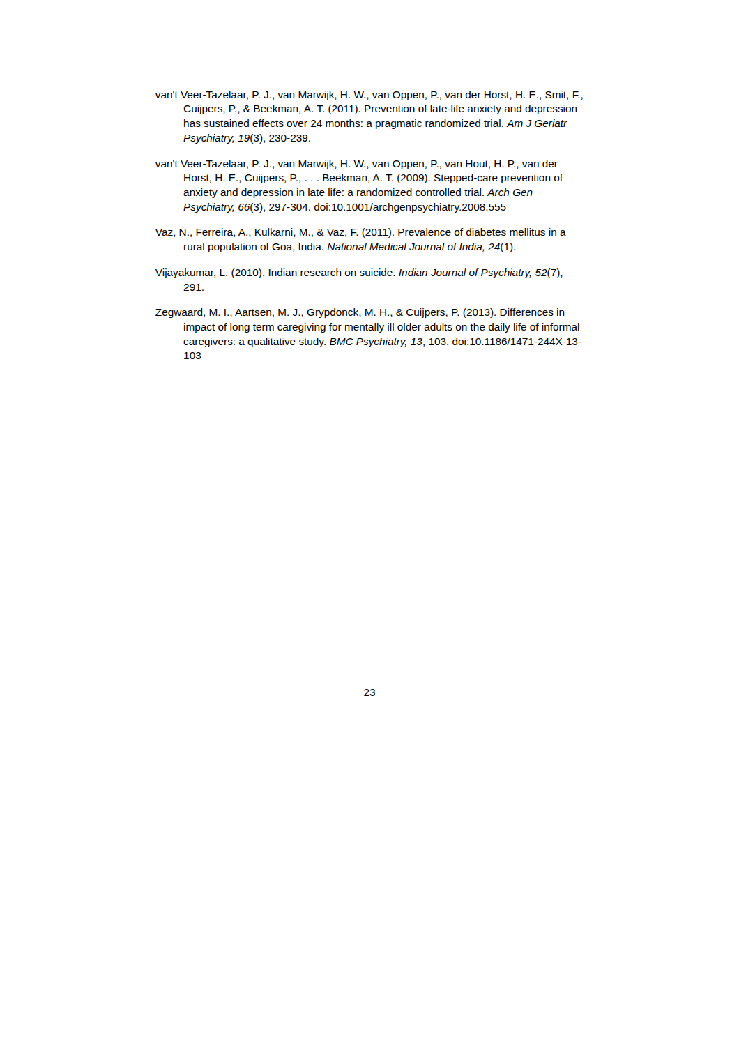van't Veer-Tazelaar, P. J., van Marwijk, H. W., van Oppen, P., van der Horst, H. E., Smit, F., Cuijpers, P., & Beekman, A. T. (2011). Prevention of late-life anxiety and depression has sustained effects over 24 months: a pragmatic randomized trial. Am J Geriatr Psychiatry, 19(3), 230-239.
van't Veer-Tazelaar, P. J., van Marwijk, H. W., van Oppen, P., van Hout, H. P., van der Horst, H. E., Cuijpers, P., . . . Beekman, A. T. (2009). Stepped-care prevention of anxiety and depression in late life: a randomized controlled trial. Arch Gen Psychiatry, 66(3), 297-304. doi:10.1001/archgenpsychiatry.2008.555
Vaz, N., Ferreira, A., Kulkarni, M., & Vaz, F. (2011). Prevalence of diabetes mellitus in a rural population of Goa, India. National Medical Journal of India, 24(1).
Vijayakumar, L. (2010). Indian research on suicide. Indian Journal of Psychiatry, 52(7), 291.
Zegwaard, M. I., Aartsen, M. J., Grypdonck, M. H., & Cuijpers, P. (2013). Differences in impact of long term caregiving for mentally ill older adults on the daily life of informal caregivers: a qualitative study. BMC Psychiatry, 13, 103. doi:10.1186/1471-244X-13-103
23